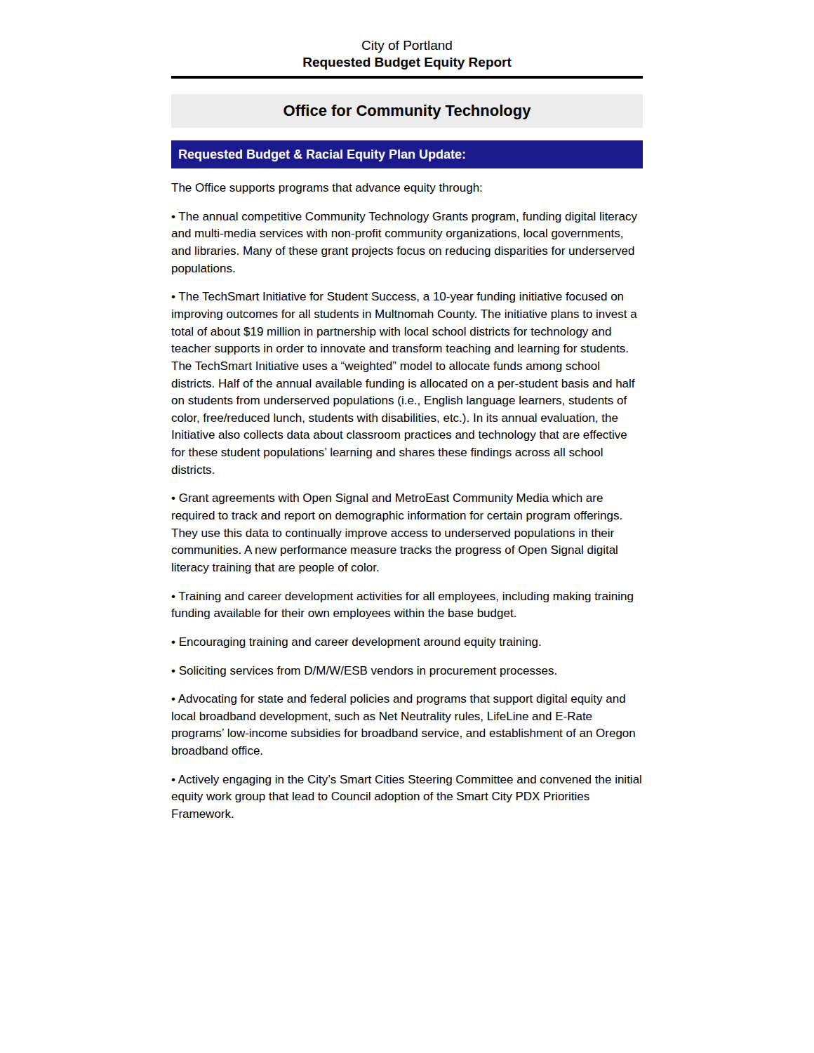City of Portland
Requested Budget Equity Report
Office for Community Technology
Requested Budget & Racial Equity Plan Update:
The Office supports programs that advance equity through:
• The annual competitive Community Technology Grants program, funding digital literacy and multi-media services with non-profit community organizations, local governments, and libraries. Many of these grant projects focus on reducing disparities for underserved populations.
• The TechSmart Initiative for Student Success, a 10-year funding initiative focused on improving outcomes for all students in Multnomah County. The initiative plans to invest a total of about $19 million in partnership with local school districts for technology and teacher supports in order to innovate and transform teaching and learning for students. The TechSmart Initiative uses a “weighted” model to allocate funds among school districts. Half of the annual available funding is allocated on a per-student basis and half on students from underserved populations (i.e., English language learners, students of color, free/reduced lunch, students with disabilities, etc.). In its annual evaluation, the Initiative also collects data about classroom practices and technology that are effective for these student populations’ learning and shares these findings across all school districts.
• Grant agreements with Open Signal and MetroEast Community Media which are required to track and report on demographic information for certain program offerings. They use this data to continually improve access to underserved populations in their communities. A new performance measure tracks the progress of Open Signal digital literacy training that are people of color.
• Training and career development activities for all employees, including making training funding available for their own employees within the base budget.
• Encouraging training and career development around equity training.
• Soliciting services from D/M/W/ESB vendors in procurement processes.
• Advocating for state and federal policies and programs that support digital equity and local broadband development, such as Net Neutrality rules, LifeLine and E-Rate programs’ low-income subsidies for broadband service, and establishment of an Oregon broadband office.
• Actively engaging in the City’s Smart Cities Steering Committee and convened the initial equity work group that lead to Council adoption of the Smart City PDX Priorities Framework.